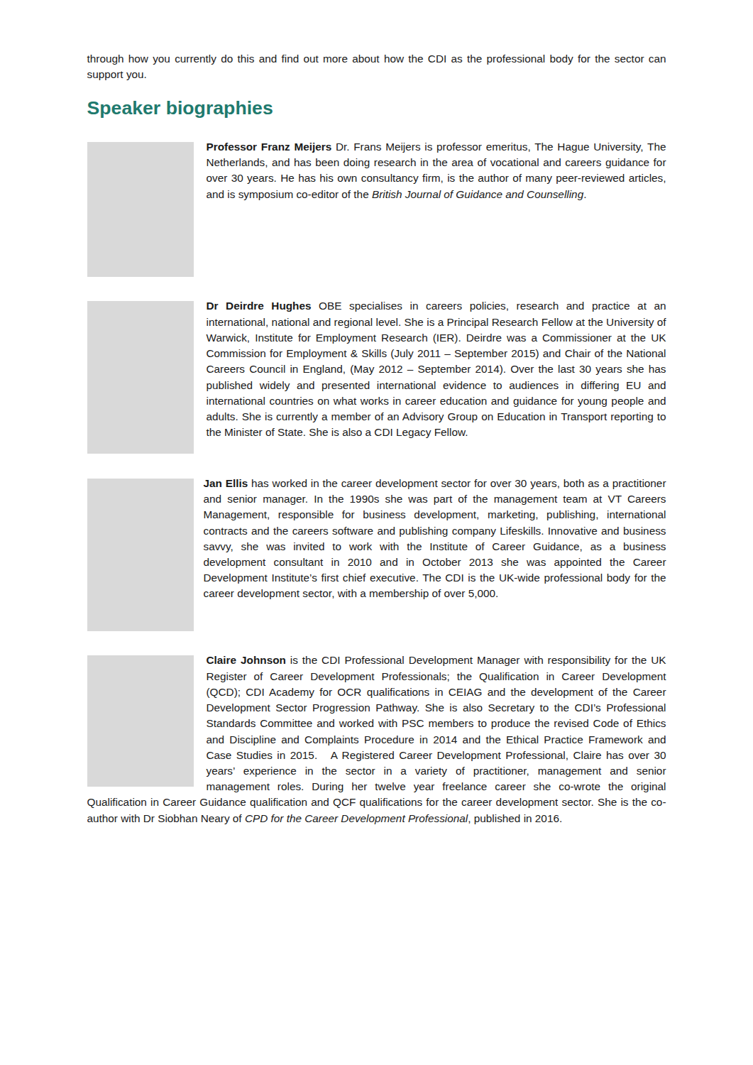through how you currently do this and find out more about how the CDI as the professional body for the sector can support you.
Speaker biographies
Professor Franz Meijers Dr. Frans Meijers is professor emeritus, The Hague University, The Netherlands, and has been doing research in the area of vocational and careers guidance for over 30 years. He has his own consultancy firm, is the author of many peer-reviewed articles, and is symposium co-editor of the British Journal of Guidance and Counselling.
Dr Deirdre Hughes OBE specialises in careers policies, research and practice at an international, national and regional level. She is a Principal Research Fellow at the University of Warwick, Institute for Employment Research (IER). Deirdre was a Commissioner at the UK Commission for Employment & Skills (July 2011 – September 2015) and Chair of the National Careers Council in England, (May 2012 – September 2014). Over the last 30 years she has published widely and presented international evidence to audiences in differing EU and international countries on what works in career education and guidance for young people and adults. She is currently a member of an Advisory Group on Education in Transport reporting to the Minister of State. She is also a CDI Legacy Fellow.
Jan Ellis has worked in the career development sector for over 30 years, both as a practitioner and senior manager. In the 1990s she was part of the management team at VT Careers Management, responsible for business development, marketing, publishing, international contracts and the careers software and publishing company Lifeskills. Innovative and business savvy, she was invited to work with the Institute of Career Guidance, as a business development consultant in 2010 and in October 2013 she was appointed the Career Development Institute’s first chief executive. The CDI is the UK-wide professional body for the career development sector, with a membership of over 5,000.
Claire Johnson is the CDI Professional Development Manager with responsibility for the UK Register of Career Development Professionals; the Qualification in Career Development (QCD); CDI Academy for OCR qualifications in CEIAG and the development of the Career Development Sector Progression Pathway. She is also Secretary to the CDI’s Professional Standards Committee and worked with PSC members to produce the revised Code of Ethics and Discipline and Complaints Procedure in 2014 and the Ethical Practice Framework and Case Studies in 2015. A Registered Career Development Professional, Claire has over 30 years’ experience in the sector in a variety of practitioner, management and senior management roles. During her twelve year freelance career she co-wrote the original Qualification in Career Guidance qualification and QCF qualifications for the career development sector. She is the co-author with Dr Siobhan Neary of CPD for the Career Development Professional, published in 2016.